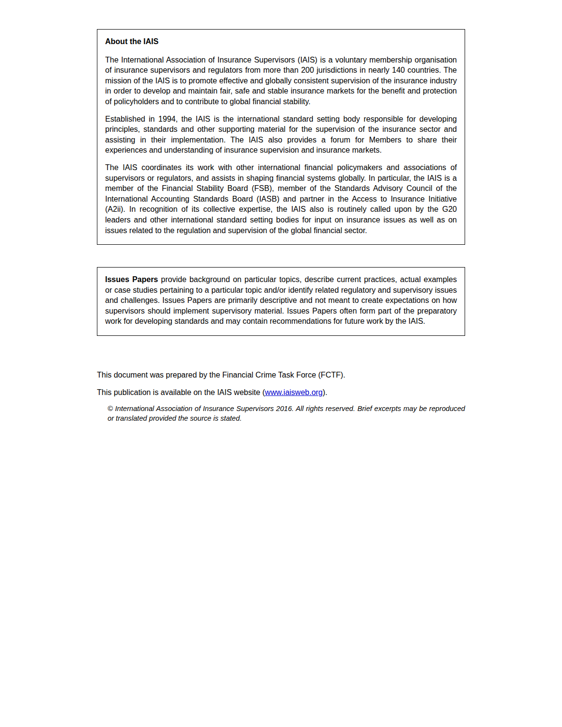About the IAIS
The International Association of Insurance Supervisors (IAIS) is a voluntary membership organisation of insurance supervisors and regulators from more than 200 jurisdictions in nearly 140 countries. The mission of the IAIS is to promote effective and globally consistent supervision of the insurance industry in order to develop and maintain fair, safe and stable insurance markets for the benefit and protection of policyholders and to contribute to global financial stability.
Established in 1994, the IAIS is the international standard setting body responsible for developing principles, standards and other supporting material for the supervision of the insurance sector and assisting in their implementation. The IAIS also provides a forum for Members to share their experiences and understanding of insurance supervision and insurance markets.
The IAIS coordinates its work with other international financial policymakers and associations of supervisors or regulators, and assists in shaping financial systems globally. In particular, the IAIS is a member of the Financial Stability Board (FSB), member of the Standards Advisory Council of the International Accounting Standards Board (IASB) and partner in the Access to Insurance Initiative (A2ii). In recognition of its collective expertise, the IAIS also is routinely called upon by the G20 leaders and other international standard setting bodies for input on insurance issues as well as on issues related to the regulation and supervision of the global financial sector.
Issues Papers provide background on particular topics, describe current practices, actual examples or case studies pertaining to a particular topic and/or identify related regulatory and supervisory issues and challenges. Issues Papers are primarily descriptive and not meant to create expectations on how supervisors should implement supervisory material. Issues Papers often form part of the preparatory work for developing standards and may contain recommendations for future work by the IAIS.
This document was prepared by the Financial Crime Task Force (FCTF).
This publication is available on the IAIS website (www.iaisweb.org).
© International Association of Insurance Supervisors 2016. All rights reserved. Brief excerpts may be reproduced or translated provided the source is stated.